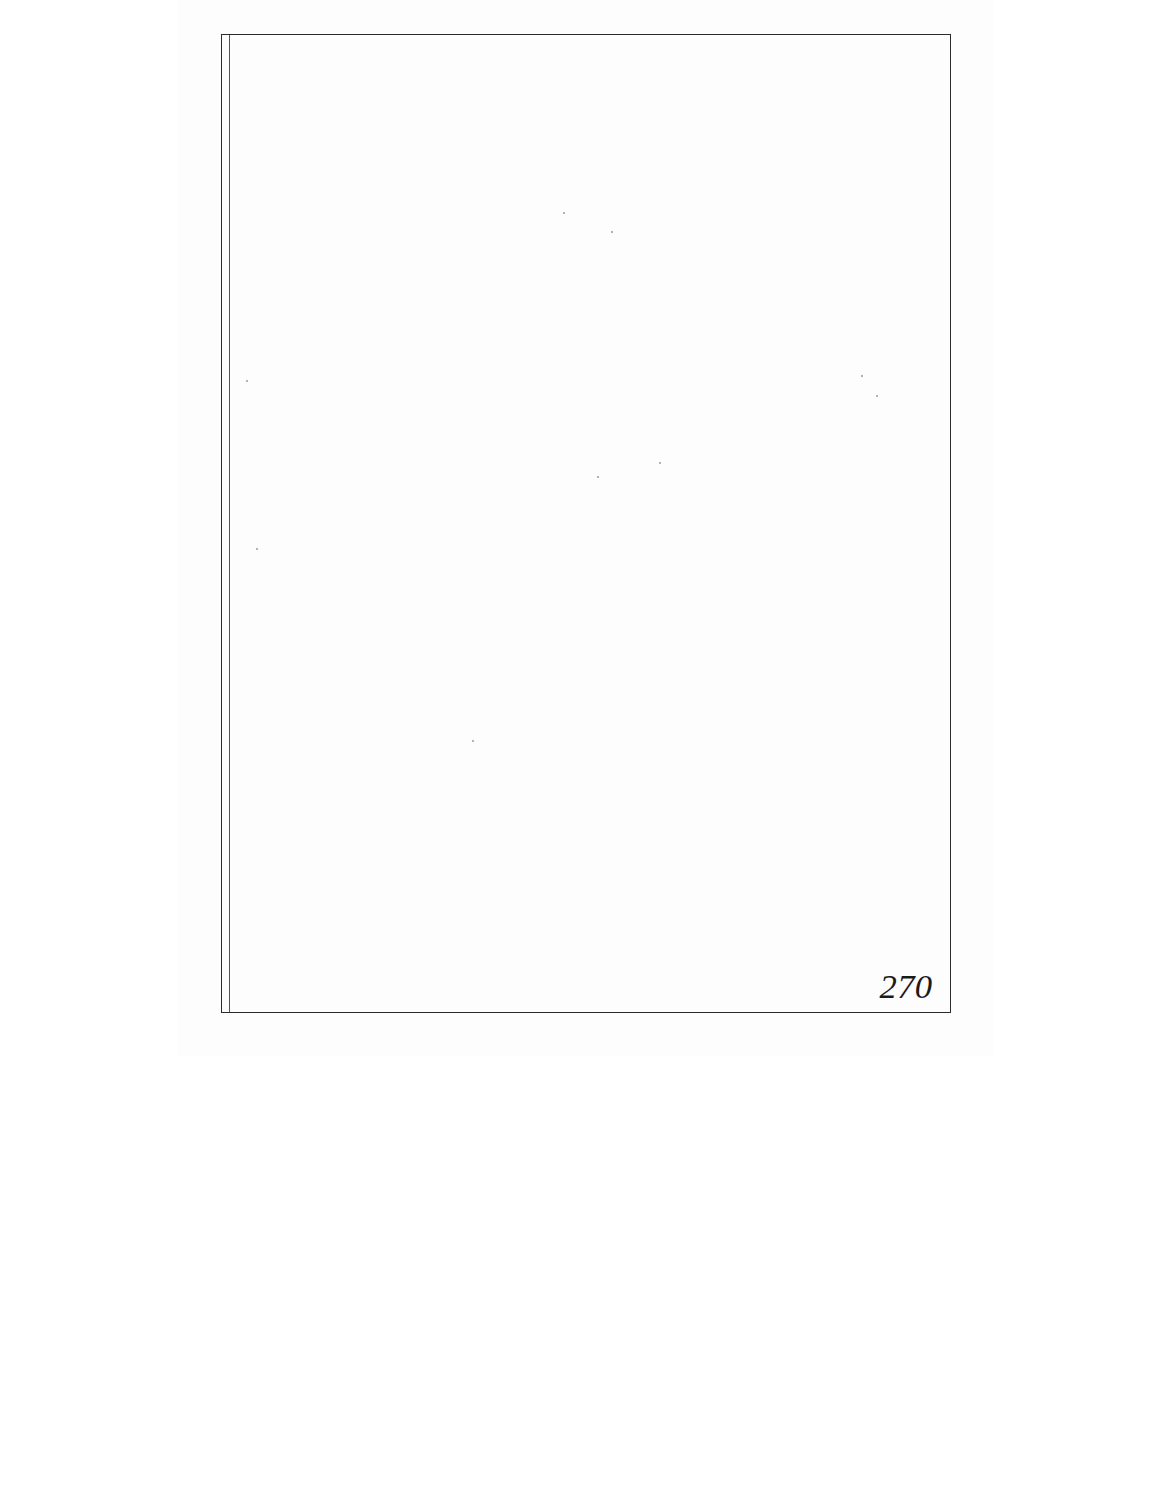270